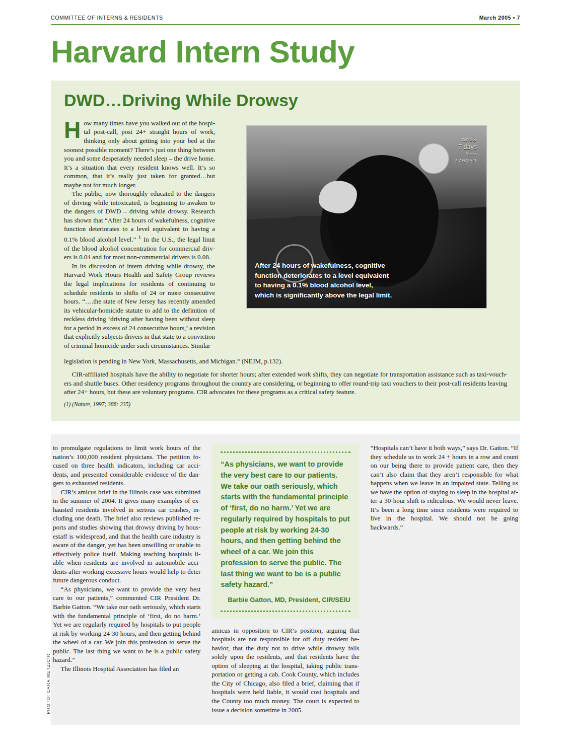Committee of Interns & Residents
March 2005 • 7
Harvard Intern Study
DWD…Driving While Drowsy
How many times have you walked out of the hospital post-call, post 24+ straight hours of work, thinking only about getting into your bed at the soonest possible moment? There’s just one thing between you and some desperately needed sleep – the drive home. It’s a situation that every resident knows well. It’s so common, that it’s really just taken for granted…but maybe not for much longer.
The public, now thoroughly educated to the dangers of driving while intoxicated, is beginning to awaken to the dangers of DWD – driving while drowsy. Research has shown that “After 24 hours of wakefulness, cognitive function deteriorates to a level equivalent to having a 0.1% blood alcohol level.” 1 In the U.S., the legal limit of the blood alcohol concentration for commercial drivers is 0.04 and for most non-commercial drivers is 0.08.
In its discussion of intern driving while drowsy, the Harvard Work Hours Health and Safety Group reviews the legal implications for residents of continuing to schedule residents to shifts of 24 or more consecutive hours. “….the state of New Jersey has recently amended its vehicular-homicide statute to add to the definition of reckless driving ‘driving after having been without sleep for a period in excess of 24 consecutive hours,’ a revision that explicitly subjects drivers in that state to a conviction of criminal homicide under such circumstances. Similar
nn18
7 days
955
770953
After 24 hours of wakefulness, cognitive function deteriorates to a level equivalent to having a 0.1% blood alcohol level, which is significantly above the legal limit.
legislation is pending in New York, Massachusetts, and Michigan.” (NEJM, p.132).
CIR-affiliated hospitals have the ability to negotiate for shorter hours; after extended work shifts, they can negotiate for transportation assistance such as taxi-vouchers and shuttle buses. Other residency programs throughout the country are considering, or beginning to offer round-trip taxi vouchers to their post-call residents leaving after 24+ hours, but these are voluntary programs. CIR advocates for these programs as a critical safety feature.
(1) (Nature, 1997; 388: 235)
PHOTO: CARA METZ/CIR
to promulgate regulations to limit work hours of the nation’s 100,000 resident physicians. The petition focused on three health indicators, including car accidents, and presented considerable evidence of the dangers to exhausted residents.
CIR’s amicus brief in the Illinois case was submitted in the summer of 2004. It gives many examples of exhausted residents involved in serious car crashes, including one death. The brief also reviews published reports and studies showing that drowsy driving by housestaff is widespread, and that the health care industry is aware of the danger, yet has been unwilling or unable to effectively police itself. Making teaching hospitals liable when residents are involved in automobile accidents after working excessive hours would help to deter future dangerous conduct.
“As physicians, we want to provide the very best care to our patients,” commented CIR President Dr. Barbie Gatton. “We take our oath seriously, which starts with the fundamental principle of ‘first, do no harm.’ Yet we are regularly required by hospitals to put people at risk by working 24-30 hours, and then getting behind the wheel of a car. We join this profession to serve the public. The last thing we want to be is a public safety hazard.”
The Illinois Hospital Association has filed an
“As physicians, we want to provide the very best care to our patients. We take our oath seriously, which starts with the fundamental principle of ‘first, do no harm.’ Yet we are regularly required by hospitals to put people at risk by working 24-30 hours, and then getting behind the wheel of a car. We join this profession to serve the public. The last thing we want to be is a public safety hazard.”
Barbie Gatton, MD, President, CIR/SEIU
amicus in opposition to CIR’s position, arguing that hospitals are not responsible for off duty resident behavior, that the duty not to drive while drowsy falls solely upon the residents, and that residents have the option of sleeping at the hospital, taking public transportation or getting a cab. Cook County, which includes the City of Chicago, also filed a brief, claiming that if hospitals were held liable, it would cost hospitals and the County too much money. The court is expected to issue a decision sometime in 2005.
“Hospitals can’t have it both ways,” says Dr. Gatton. “If they schedule us to work 24 + hours in a row and count on our being there to provide patient care, then they can’t also claim that they aren’t responsible for what happens when we leave in an impaired state. Telling us we have the option of staying to sleep in the hospital after a 30-hour shift is ridiculous. We would never leave. It’s been a long time since residents were required to live in the hospital. We should not be going backwards.”